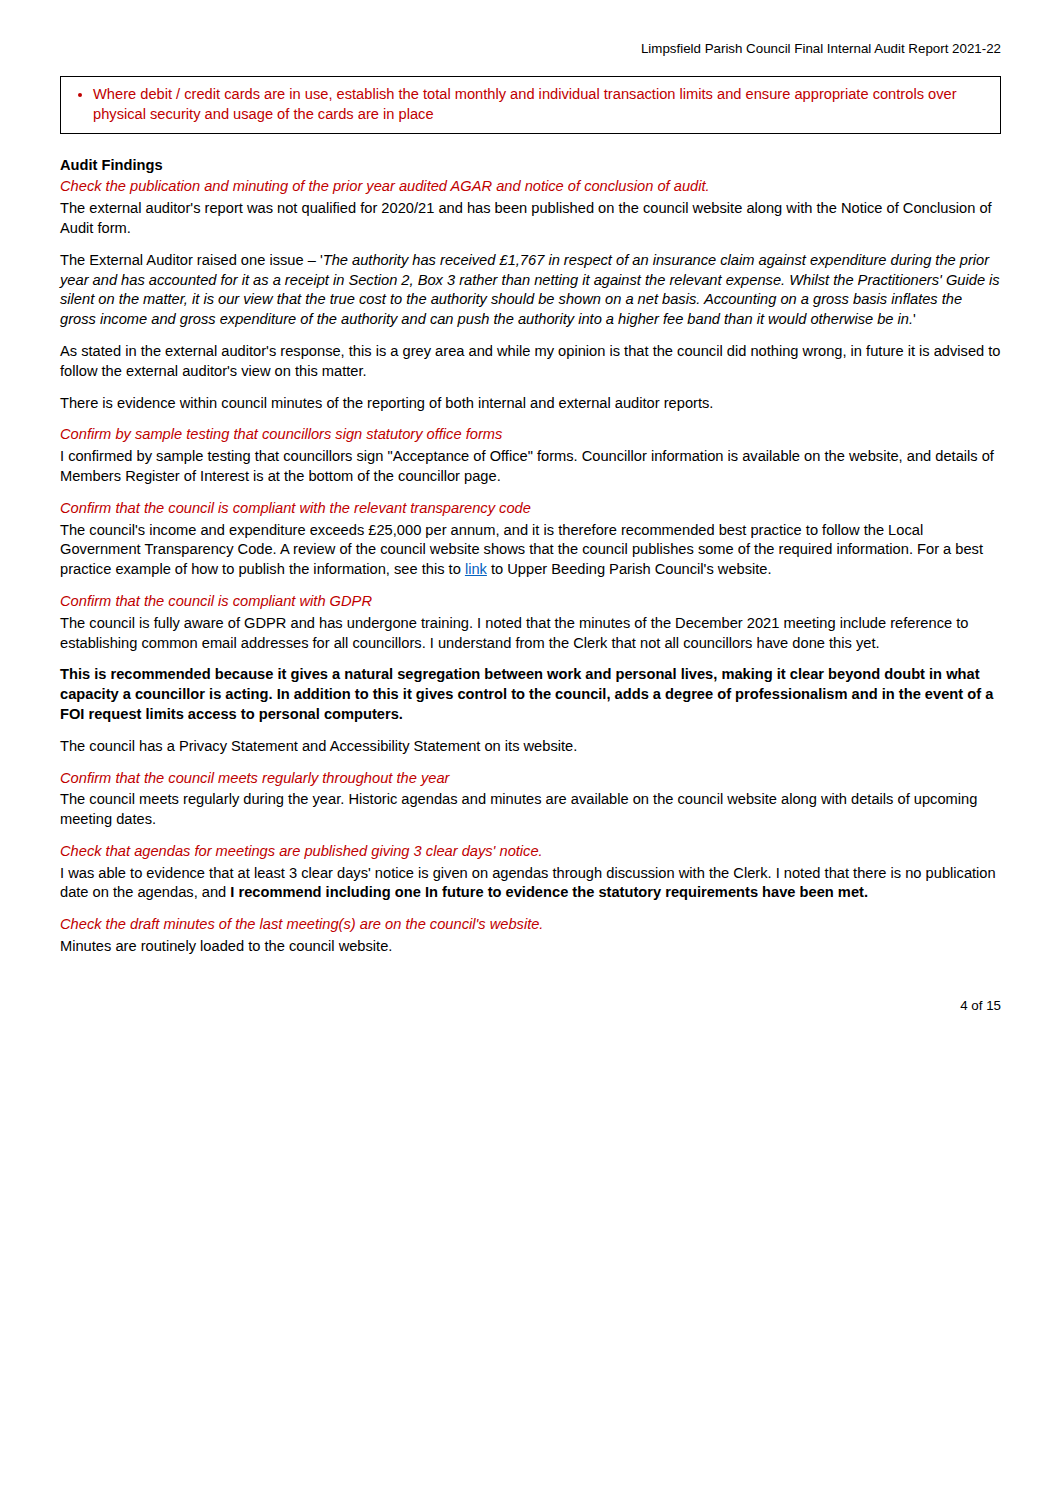Limpsfield Parish Council Final Internal Audit Report 2021-22
Where debit / credit cards are in use, establish the total monthly and individual transaction limits and ensure appropriate controls over physical security and usage of the cards are in place
Audit Findings
Check the publication and minuting of the prior year audited AGAR and notice of conclusion of audit.
The external auditor's report was not qualified for 2020/21 and has been published on the council website along with the Notice of Conclusion of Audit form.
The External Auditor raised one issue – 'The authority has received £1,767 in respect of an insurance claim against expenditure during the prior year and has accounted for it as a receipt in Section 2, Box 3 rather than netting it against the relevant expense. Whilst the Practitioners' Guide is silent on the matter, it is our view that the true cost to the authority should be shown on a net basis. Accounting on a gross basis inflates the gross income and gross expenditure of the authority and can push the authority into a higher fee band than it would otherwise be in.'
As stated in the external auditor's response, this is a grey area and while my opinion is that the council did nothing wrong, in future it is advised to follow the external auditor's view on this matter.
There is evidence within council minutes of the reporting of both internal and external auditor reports.
Confirm by sample testing that councillors sign statutory office forms
I confirmed by sample testing that councillors sign "Acceptance of Office" forms. Councillor information is available on the website, and details of Members Register of Interest is at the bottom of the councillor page.
Confirm that the council is compliant with the relevant transparency code
The council's income and expenditure exceeds £25,000 per annum, and it is therefore recommended best practice to follow the Local Government Transparency Code. A review of the council website shows that the council publishes some of the required information. For a best practice example of how to publish the information, see this to link to Upper Beeding Parish Council's website.
Confirm that the council is compliant with GDPR
The council is fully aware of GDPR and has undergone training. I noted that the minutes of the December 2021 meeting include reference to establishing common email addresses for all councillors. I understand from the Clerk that not all councillors have done this yet.
This is recommended because it gives a natural segregation between work and personal lives, making it clear beyond doubt in what capacity a councillor is acting. In addition to this it gives control to the council, adds a degree of professionalism and in the event of a FOI request limits access to personal computers.
The council has a Privacy Statement and Accessibility Statement on its website.
Confirm that the council meets regularly throughout the year
The council meets regularly during the year. Historic agendas and minutes are available on the council website along with details of upcoming meeting dates.
Check that agendas for meetings are published giving 3 clear days' notice.
I was able to evidence that at least 3 clear days' notice is given on agendas through discussion with the Clerk. I noted that there is no publication date on the agendas, and I recommend including one In future to evidence the statutory requirements have been met.
Check the draft minutes of the last meeting(s) are on the council's website.
Minutes are routinely loaded to the council website.
4 of 15